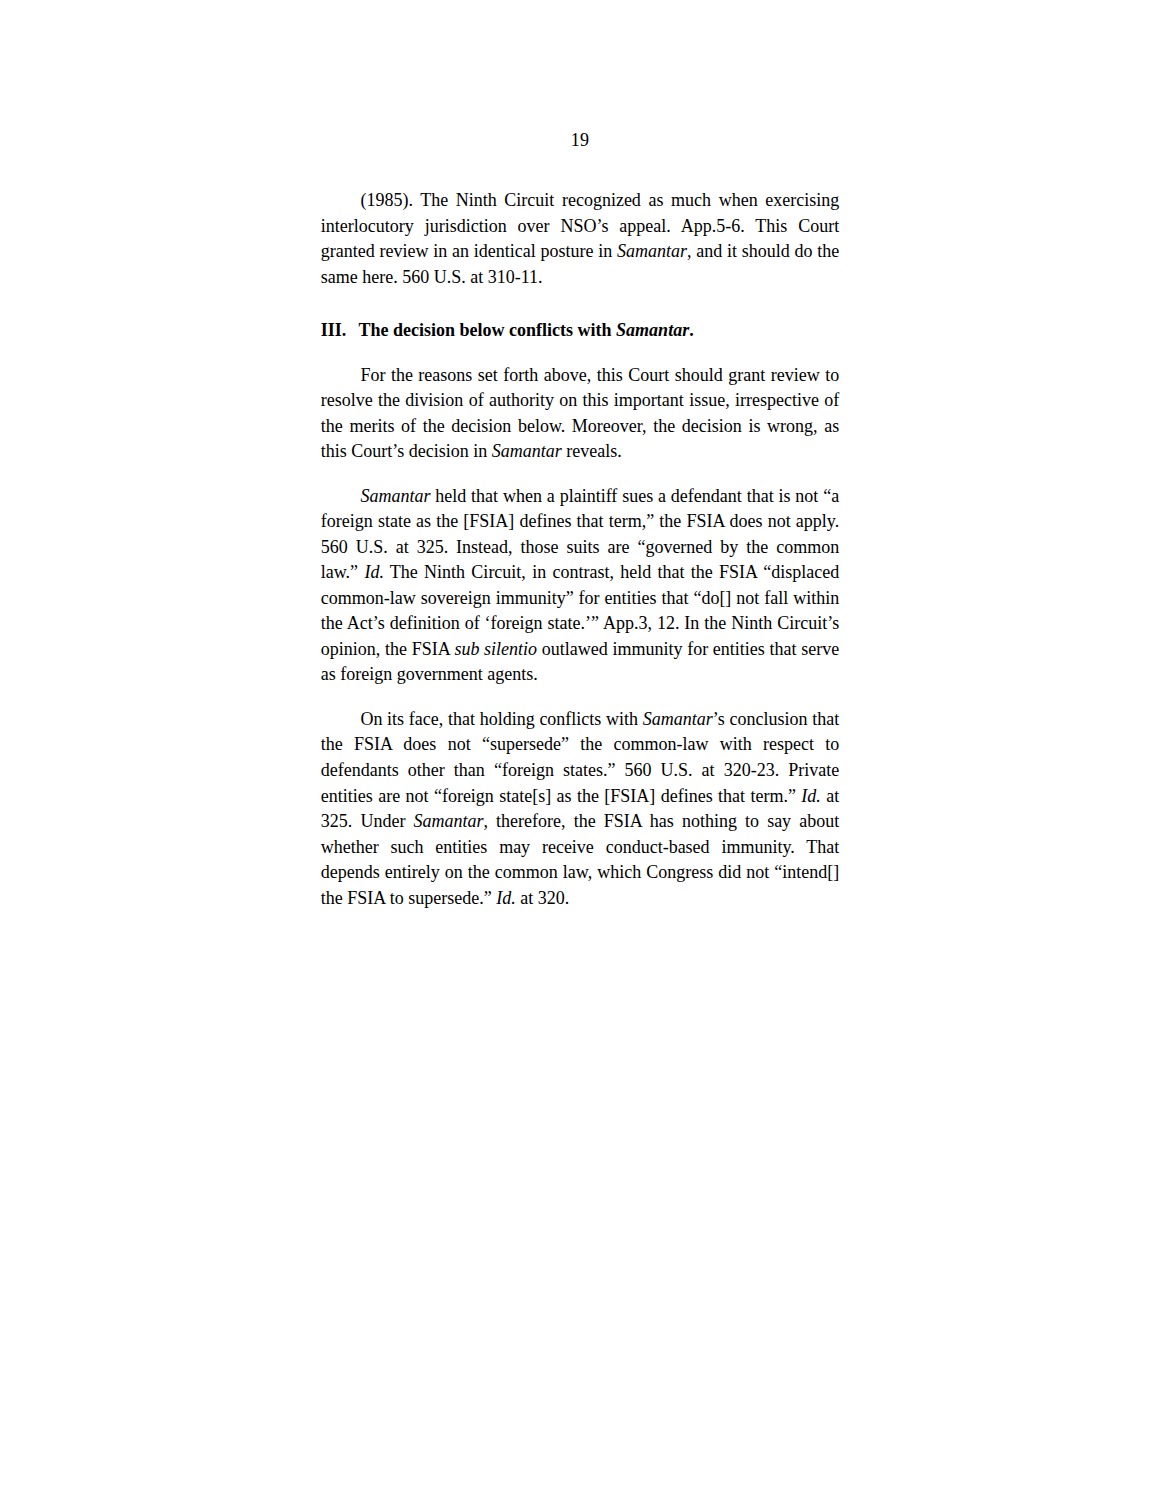19
(1985). The Ninth Circuit recognized as much when exercising interlocutory jurisdiction over NSO’s appeal. App.5-6. This Court granted review in an identical posture in Samantar, and it should do the same here. 560 U.S. at 310-11.
III. The decision below conflicts with Samantar.
For the reasons set forth above, this Court should grant review to resolve the division of authority on this important issue, irrespective of the merits of the decision below. Moreover, the decision is wrong, as this Court’s decision in Samantar reveals.
Samantar held that when a plaintiff sues a defendant that is not “a foreign state as the [FSIA] defines that term,” the FSIA does not apply. 560 U.S. at 325. Instead, those suits are “governed by the common law.” Id. The Ninth Circuit, in contrast, held that the FSIA “displaced common-law sovereign immunity” for entities that “do[] not fall within the Act’s definition of ‘foreign state.’” App.3, 12. In the Ninth Circuit’s opinion, the FSIA sub silentio outlawed immunity for entities that serve as foreign government agents.
On its face, that holding conflicts with Samantar’s conclusion that the FSIA does not “supersede” the common-law with respect to defendants other than “foreign states.” 560 U.S. at 320-23. Private entities are not “foreign state[s] as the [FSIA] defines that term.” Id. at 325. Under Samantar, therefore, the FSIA has nothing to say about whether such entities may receive conduct-based immunity. That depends entirely on the common law, which Congress did not “intend[] the FSIA to supersede.” Id. at 320.